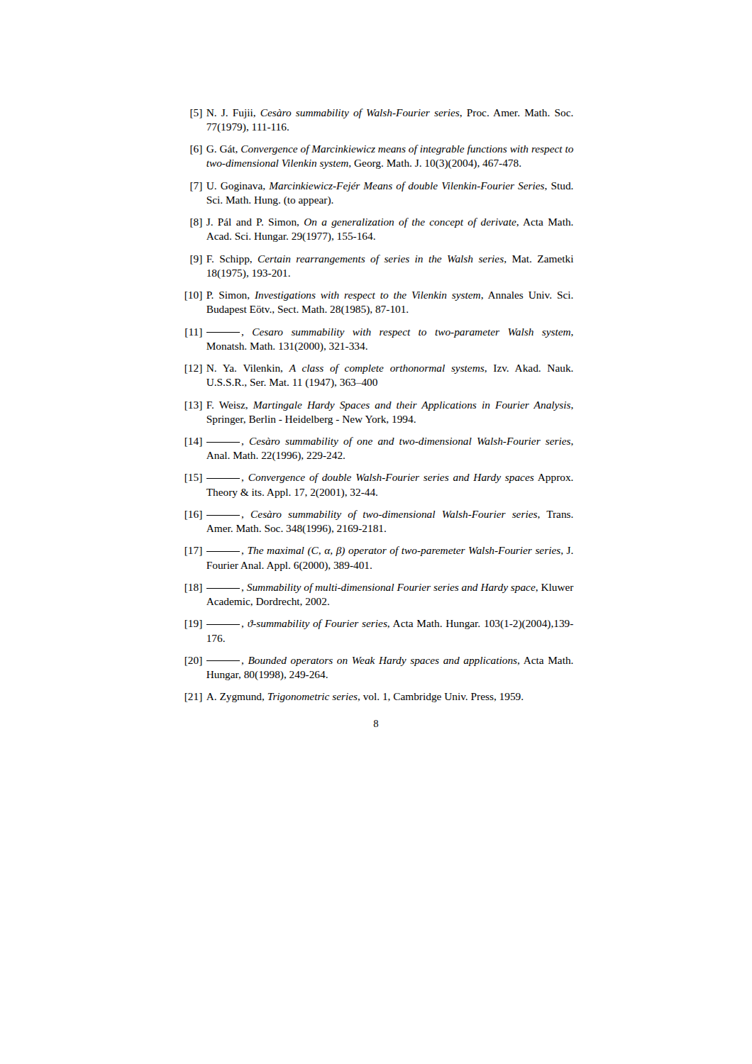[5] N. J. Fujii, Cesàro summability of Walsh-Fourier series, Proc. Amer. Math. Soc. 77(1979), 111-116.
[6] G. Gát, Convergence of Marcinkiewicz means of integrable functions with respect to two-dimensional Vilenkin system, Georg. Math. J. 10(3)(2004), 467-478.
[7] U. Goginava, Marcinkiewicz-Fejér Means of double Vilenkin-Fourier Series, Stud. Sci. Math. Hung. (to appear).
[8] J. Pál and P. Simon, On a generalization of the concept of derivate, Acta Math. Acad. Sci. Hungar. 29(1977), 155-164.
[9] F. Schipp, Certain rearrangements of series in the Walsh series, Mat. Zametki 18(1975), 193-201.
[10] P. Simon, Investigations with respect to the Vilenkin system, Annales Univ. Sci. Budapest Eötv., Sect. Math. 28(1985), 87-101.
[11] , Cesaro summability with respect to two-parameter Walsh system, Monatsh. Math. 131(2000), 321-334.
[12] N. Ya. Vilenkin, A class of complete orthonormal systems, Izv. Akad. Nauk. U.S.S.R., Ser. Mat. 11 (1947), 363–400
[13] F. Weisz, Martingale Hardy Spaces and their Applications in Fourier Analysis, Springer, Berlin - Heidelberg - New York, 1994.
[14] , Cesàro summability of one and two-dimensional Walsh-Fourier series, Anal. Math. 22(1996), 229-242.
[15] , Convergence of double Walsh-Fourier series and Hardy spaces Approx. Theory & its. Appl. 17, 2(2001), 32-44.
[16] , Cesàro summability of two-dimensional Walsh-Fourier series, Trans. Amer. Math. Soc. 348(1996), 2169-2181.
[17] , The maximal (C, α, β) operator of two-paremeter Walsh-Fourier series, J. Fourier Anal. Appl. 6(2000), 389-401.
[18] , Summability of multi-dimensional Fourier series and Hardy space, Kluwer Academic, Dordrecht, 2002.
[19] , ϑ-summability of Fourier series, Acta Math. Hungar. 103(1-2)(2004),139-176.
[20] , Bounded operators on Weak Hardy spaces and applications, Acta Math. Hungar, 80(1998), 249-264.
[21] A. Zygmund, Trigonometric series, vol. 1, Cambridge Univ. Press, 1959.
8